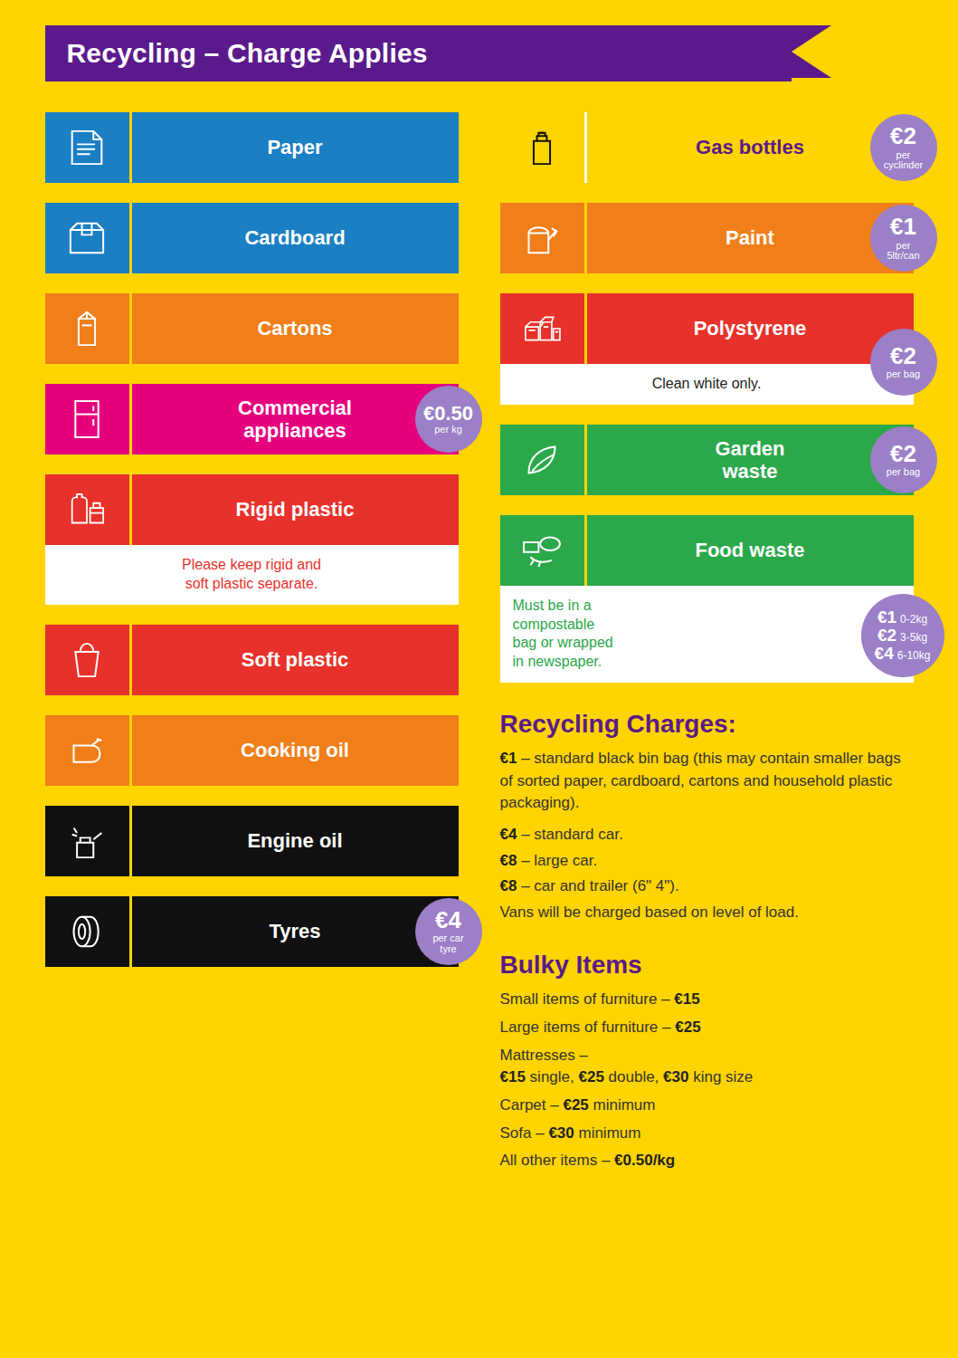Recycling – Charge Applies
Paper
Cardboard
Cartons
Commercial
appliances
€0.50 per kg
Rigid plastic
Please keep rigid and
soft plastic separate.
Soft plastic
Cooking oil
Engine oil
Tyres
€4 per car
tyre
Gas bottles
€2 per
cyclinder
Paint
€1 per
5ltr/can
Polystyrene
Clean white only.
€2 per bag
Garden
waste
€2 per bag
Food waste
Must be in a
compostable
bag or wrapped
in newspaper.
€1 0-2kg €2 3-5kg €4 6-10kg
Recycling Charges:
€1 – standard black bin bag (this may contain smaller bags of sorted paper, cardboard, cartons and household plastic packaging).
€4 – standard car.
€8 – large car.
€8 – car and trailer (6" 4").
Vans will be charged based on level of load.
Bulky Items
Small items of furniture – €15
Large items of furniture – €25
Mattresses –
€15 single, €25 double, €30 king size
Carpet – €25 minimum
Sofa – €30 minimum
All other items – €0.50/kg